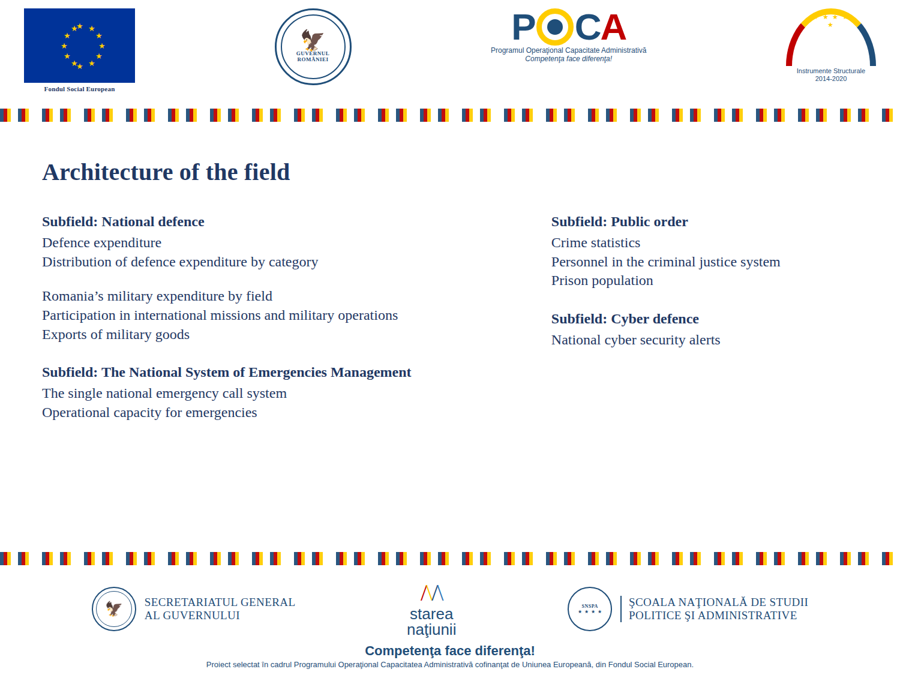★ ★ ★ ★ ★ ★ ★ ★ ★ ★ ★ ★
Fondul Social European
🦅
GUVERNUL
ROMÂNIEI
P CA
Programul Operaţional Capacitate Administrativă
Competenţa face diferenţa!
★ ★ ★ ★ ★
Instrumente Structurale
2014-2020
Architecture of the field
Subfield: National defence
Defence expenditure
Distribution of defence expenditure by category
Romania’s military expenditure by field
Participation in international missions and military operations
Exports of military goods
Subfield: The National System of Emergencies Management
The single national emergency call system
Operational capacity for emergencies
Subfield: Public order
Crime statistics
Personnel in the criminal justice system
Prison population
Subfield: Cyber defence
National cyber security alerts
🦅
SECRETARIATUL GENERAL
AL GUVERNULUI
/\/\
starea
naţiunii
SNSPA
★ ★ ★ ★
ŞCOALA NAŢIONALĂ DE STUDII
POLITICE ŞI ADMINISTRATIVE
Competenţa face diferenţa!
Proiect selectat în cadrul Programului Operaţional Capacitatea Administrativă cofinanţat de Uniunea Europeană, din Fondul Social European.